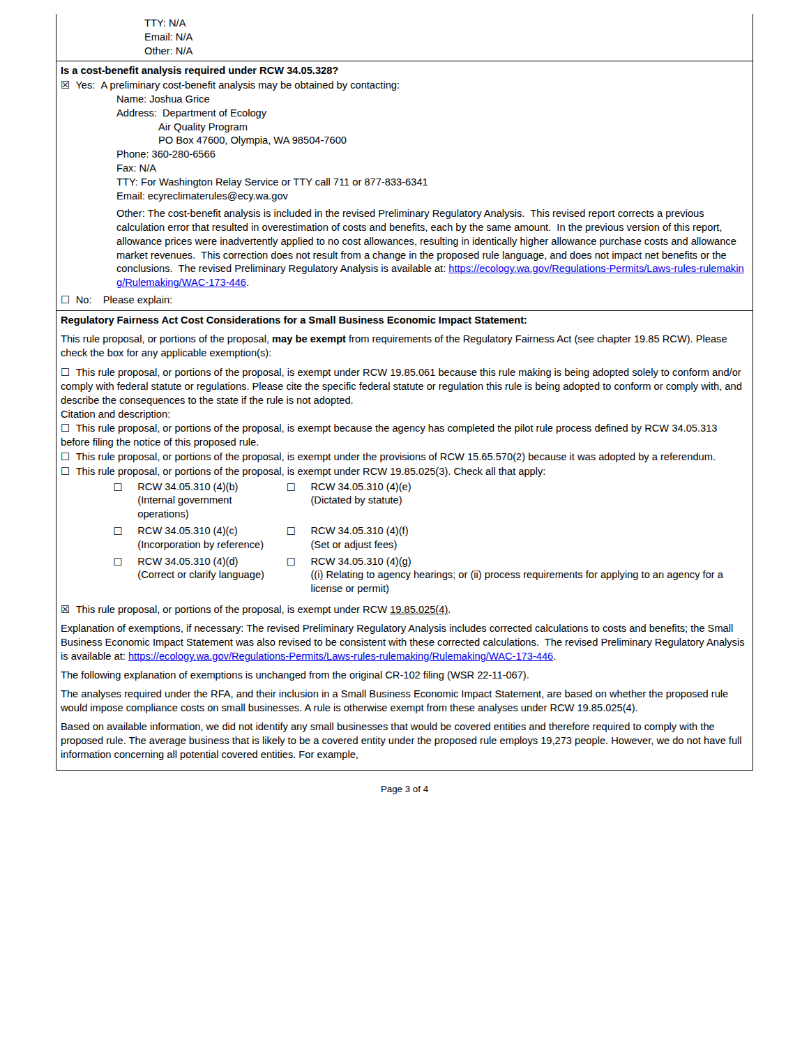| TTY: N/A Email: N/A Other: N/A |
| Is a cost-benefit analysis required under RCW 34.05.328? ☒ Yes: A preliminary cost-benefit analysis may be obtained by contacting: Name: Joshua Grice Address: Department of Ecology Air Quality Program PO Box 47600, Olympia, WA 98504-7600 Phone: 360-280-6566 Fax: N/A TTY: For Washington Relay Service or TTY call 711 or 877-833-6341 Email: ecyreclimaterules@ecy.wa.gov Other: The cost-benefit analysis is included in the revised Preliminary Regulatory Analysis. This revised report corrects a previous calculation error that resulted in overestimation of costs and benefits, each by the same amount. In the previous version of this report, allowance prices were inadvertently applied to no cost allowances, resulting in identically higher allowance purchase costs and allowance market revenues. This correction does not result from a change in the proposed rule language, and does not impact net benefits or the conclusions. The revised Preliminary Regulatory Analysis is available at: https://ecology.wa.gov/Regulations-Permits/Laws-rules-rulemaking/Rulemaking/WAC-173-446 . ☐ No: Please explain: |
| Regulatory Fairness Act Cost Considerations for a Small Business Economic Impact Statement: This rule proposal, or portions of the proposal, may be exempt from requirements of the Regulatory Fairness Act (see chapter 19.85 RCW). Please check the box for any applicable exemption(s): ☐ This rule proposal, or portions of the proposal, is exempt under RCW 19.85.061 because this rule making is being adopted solely to conform and/or comply with federal statute or regulations. Please cite the specific federal statute or regulation this rule is being adopted to conform or comply with, and describe the consequences to the state if the rule is not adopted. Citation and description: ☐ This rule proposal, or portions of the proposal, is exempt because the agency has completed the pilot rule process defined by RCW 34.05.313 before filing the notice of this proposed rule. ☐ This rule proposal, or portions of the proposal, is exempt under the provisions of RCW 15.65.570(2) because it was adopted by a referendum. ☐ This rule proposal, or portions of the proposal, is exempt under RCW 19.85.025(3). Check all that apply: / ☐ / RCW 34.05.310 (4)(b) (Internal government operations) / ☐ / RCW 34.05.310 (4)(e) (Dictated by statute) / / ☐ / RCW 34.05.310 (4)(c) (Incorporation by reference) / ☐ / RCW 34.05.310 (4)(f) (Set or adjust fees) / / ☐ / RCW 34.05.310 (4)(d) (Correct or clarify language) / ☐ / RCW 34.05.310 (4)(g) ((i) Relating to agency hearings; or (ii) process requirements for applying to an agency for a license or permit) / ☒ This rule proposal, or portions of the proposal, is exempt under RCW 19.85.025(4) . Explanation of exemptions, if necessary: The revised Preliminary Regulatory Analysis includes corrected calculations to costs and benefits; the Small Business Economic Impact Statement was also revised to be consistent with these corrected calculations. The revised Preliminary Regulatory Analysis is available at: https://ecology.wa.gov/Regulations-Permits/Laws-rules-rulemaking/Rulemaking/WAC-173-446 . The following explanation of exemptions is unchanged from the original CR-102 filing (WSR 22-11-067). The analyses required under the RFA, and their inclusion in a Small Business Economic Impact Statement, are based on whether the proposed rule would impose compliance costs on small businesses. A rule is otherwise exempt from these analyses under RCW 19.85.025(4). Based on available information, we did not identify any small businesses that would be covered entities and therefore required to comply with the proposed rule. The average business that is likely to be a covered entity under the proposed rule employs 19,273 people. However, we do not have full information concerning all potential covered entities. For example, |
Page 3 of 4